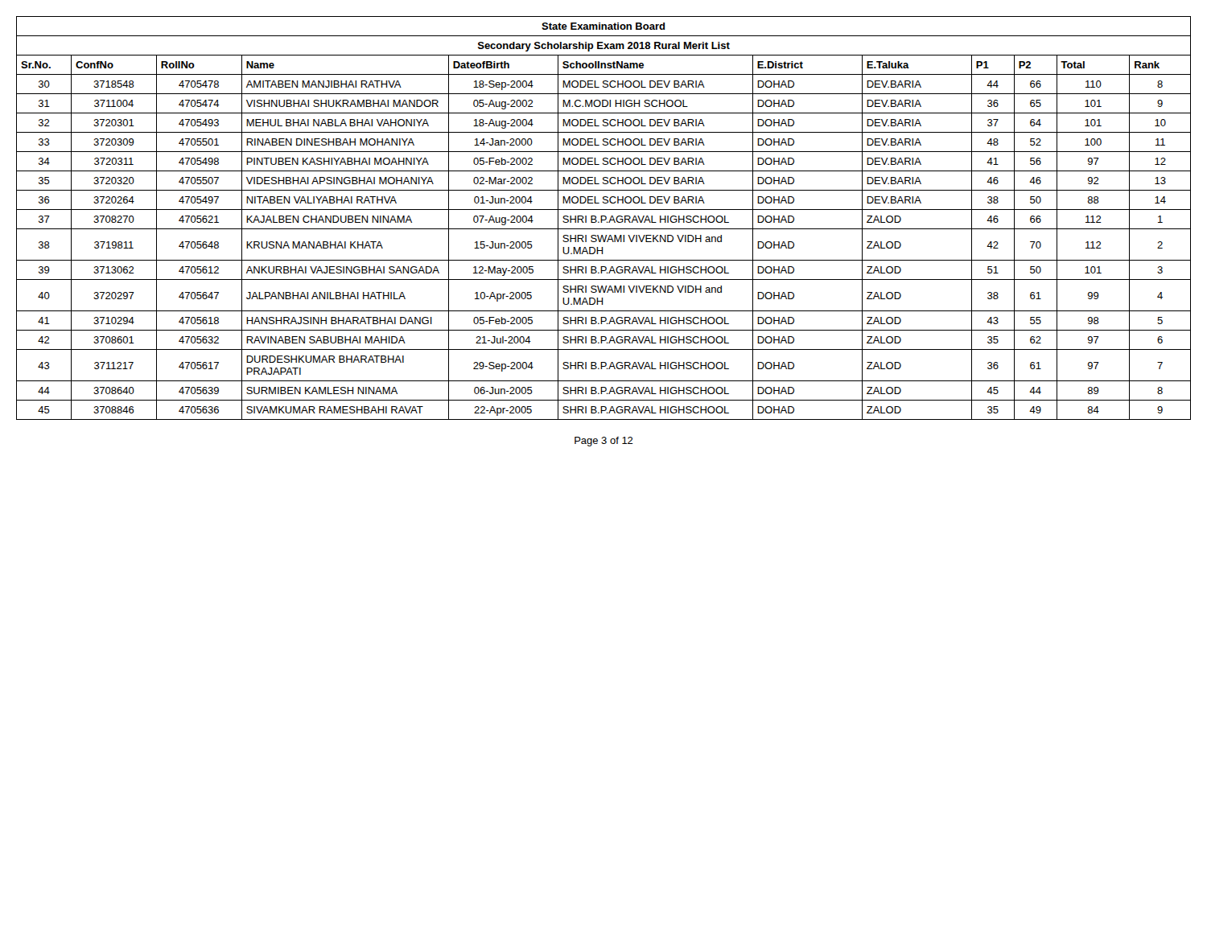| State Examination Board |
| --- |
| Secondary Scholarship Exam 2018 Rural Merit List |
| Sr.No. | ConfNo | RollNo | Name | DateofBirth | SchoolInstName | E.District | E.Taluka | P1 | P2 | Total | Rank |
| 30 | 3718548 | 4705478 | AMITABEN MANJIBHAI RATHVA | 18-Sep-2004 | MODEL SCHOOL DEV BARIA | DOHAD | DEV.BARIA | 44 | 66 | 110 | 8 |
| 31 | 3711004 | 4705474 | VISHNUBHAI SHUKRAMBHAI MANDOR | 05-Aug-2002 | M.C.MODI HIGH SCHOOL | DOHAD | DEV.BARIA | 36 | 65 | 101 | 9 |
| 32 | 3720301 | 4705493 | MEHUL BHAI NABLA BHAI VAHONIYA | 18-Aug-2004 | MODEL SCHOOL DEV BARIA | DOHAD | DEV.BARIA | 37 | 64 | 101 | 10 |
| 33 | 3720309 | 4705501 | RINABEN DINESHBAH MOHANIYA | 14-Jan-2000 | MODEL SCHOOL DEV BARIA | DOHAD | DEV.BARIA | 48 | 52 | 100 | 11 |
| 34 | 3720311 | 4705498 | PINTUBEN KASHIYABHAI MOAHNIYA | 05-Feb-2002 | MODEL SCHOOL DEV BARIA | DOHAD | DEV.BARIA | 41 | 56 | 97 | 12 |
| 35 | 3720320 | 4705507 | VIDESHBHAI APSINGBHAI MOHANIYA | 02-Mar-2002 | MODEL SCHOOL DEV BARIA | DOHAD | DEV.BARIA | 46 | 46 | 92 | 13 |
| 36 | 3720264 | 4705497 | NITABEN VALIYABHAI RATHVA | 01-Jun-2004 | MODEL SCHOOL DEV BARIA | DOHAD | DEV.BARIA | 38 | 50 | 88 | 14 |
| 37 | 3708270 | 4705621 | KAJALBEN CHANDUBEN NINAMA | 07-Aug-2004 | SHRI B.P.AGRAVAL HIGHSCHOOL | DOHAD | ZALOD | 46 | 66 | 112 | 1 |
| 38 | 3719811 | 4705648 | KRUSNA MANABHAI KHATA | 15-Jun-2005 | SHRI SWAMI VIVEKND VIDH and U.MADH | DOHAD | ZALOD | 42 | 70 | 112 | 2 |
| 39 | 3713062 | 4705612 | ANKURBHAI VAJESINGBHAI SANGADA | 12-May-2005 | SHRI B.P.AGRAVAL HIGHSCHOOL | DOHAD | ZALOD | 51 | 50 | 101 | 3 |
| 40 | 3720297 | 4705647 | JALPANBHAI ANILBHAI HATHILA | 10-Apr-2005 | SHRI SWAMI VIVEKND VIDH and U.MADH | DOHAD | ZALOD | 38 | 61 | 99 | 4 |
| 41 | 3710294 | 4705618 | HANSHRAJSINH BHARATBHAI DANGI | 05-Feb-2005 | SHRI B.P.AGRAVAL HIGHSCHOOL | DOHAD | ZALOD | 43 | 55 | 98 | 5 |
| 42 | 3708601 | 4705632 | RAVINABEN SABUBHAI MAHIDA | 21-Jul-2004 | SHRI B.P.AGRAVAL HIGHSCHOOL | DOHAD | ZALOD | 35 | 62 | 97 | 6 |
| 43 | 3711217 | 4705617 | DURDESHKUMAR BHARATBHAI PRAJAPATI | 29-Sep-2004 | SHRI B.P.AGRAVAL HIGHSCHOOL | DOHAD | ZALOD | 36 | 61 | 97 | 7 |
| 44 | 3708640 | 4705639 | SURMIBEN KAMLESH NINAMA | 06-Jun-2005 | SHRI B.P.AGRAVAL HIGHSCHOOL | DOHAD | ZALOD | 45 | 44 | 89 | 8 |
| 45 | 3708846 | 4705636 | SIVAMKUMAR RAMESHBAHI RAVAT | 22-Apr-2005 | SHRI B.P.AGRAVAL HIGHSCHOOL | DOHAD | ZALOD | 35 | 49 | 84 | 9 |
Page 3 of 12